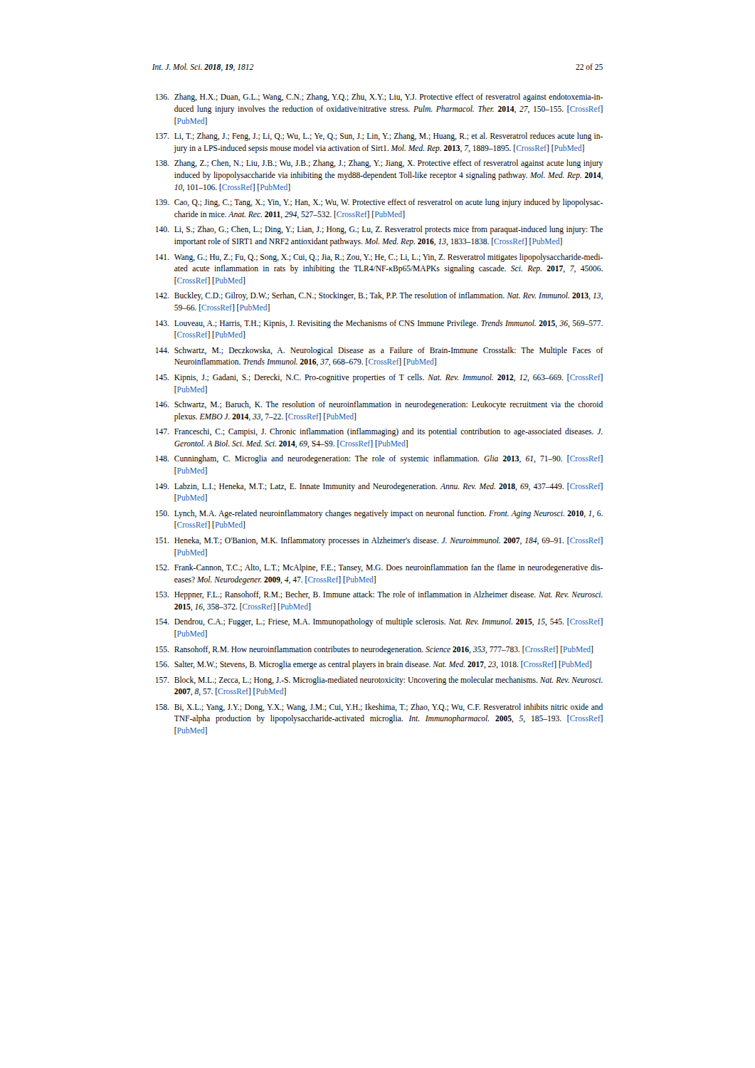Int. J. Mol. Sci. 2018, 19, 1812
22 of 25
136. Zhang, H.X.; Duan, G.L.; Wang, C.N.; Zhang, Y.Q.; Zhu, X.Y.; Liu, Y.J. Protective effect of resveratrol against endotoxemia-induced lung injury involves the reduction of oxidative/nitrative stress. Pulm. Pharmacol. Ther. 2014, 27, 150–155. [CrossRef] [PubMed]
137. Li, T.; Zhang, J.; Feng, J.; Li, Q.; Wu, L.; Ye, Q.; Sun, J.; Lin, Y.; Zhang, M.; Huang, R.; et al. Resveratrol reduces acute lung injury in a LPS-induced sepsis mouse model via activation of Sirt1. Mol. Med. Rep. 2013, 7, 1889–1895. [CrossRef] [PubMed]
138. Zhang, Z.; Chen, N.; Liu, J.B.; Wu, J.B.; Zhang, J.; Zhang, Y.; Jiang, X. Protective effect of resveratrol against acute lung injury induced by lipopolysaccharide via inhibiting the myd88-dependent Toll-like receptor 4 signaling pathway. Mol. Med. Rep. 2014, 10, 101–106. [CrossRef] [PubMed]
139. Cao, Q.; Jing, C.; Tang, X.; Yin, Y.; Han, X.; Wu, W. Protective effect of resveratrol on acute lung injury induced by lipopolysaccharide in mice. Anat. Rec. 2011, 294, 527–532. [CrossRef] [PubMed]
140. Li, S.; Zhao, G.; Chen, L.; Ding, Y.; Lian, J.; Hong, G.; Lu, Z. Resveratrol protects mice from paraquat-induced lung injury: The important role of SIRT1 and NRF2 antioxidant pathways. Mol. Med. Rep. 2016, 13, 1833–1838. [CrossRef] [PubMed]
141. Wang, G.; Hu, Z.; Fu, Q.; Song, X.; Cui, Q.; Jia, R.; Zou, Y.; He, C.; Li, L.; Yin, Z. Resveratrol mitigates lipopolysaccharide-mediated acute inflammation in rats by inhibiting the TLR4/NF-κBp65/MAPKs signaling cascade. Sci. Rep. 2017, 7, 45006. [CrossRef] [PubMed]
142. Buckley, C.D.; Gilroy, D.W.; Serhan, C.N.; Stockinger, B.; Tak, P.P. The resolution of inflammation. Nat. Rev. Immunol. 2013, 13, 59–66. [CrossRef] [PubMed]
143. Louveau, A.; Harris, T.H.; Kipnis, J. Revisiting the Mechanisms of CNS Immune Privilege. Trends Immunol. 2015, 36, 569–577. [CrossRef] [PubMed]
144. Schwartz, M.; Deczkowska, A. Neurological Disease as a Failure of Brain-Immune Crosstalk: The Multiple Faces of Neuroinflammation. Trends Immunol. 2016, 37, 668–679. [CrossRef] [PubMed]
145. Kipnis, J.; Gadani, S.; Derecki, N.C. Pro-cognitive properties of T cells. Nat. Rev. Immunol. 2012, 12, 663–669. [CrossRef] [PubMed]
146. Schwartz, M.; Baruch, K. The resolution of neuroinflammation in neurodegeneration: Leukocyte recruitment via the choroid plexus. EMBO J. 2014, 33, 7–22. [CrossRef] [PubMed]
147. Franceschi, C.; Campisi, J. Chronic inflammation (inflammaging) and its potential contribution to age-associated diseases. J. Gerontol. A Biol. Sci. Med. Sci. 2014, 69, S4–S9. [CrossRef] [PubMed]
148. Cunningham, C. Microglia and neurodegeneration: The role of systemic inflammation. Glia 2013, 61, 71–90. [CrossRef] [PubMed]
149. Labzin, L.I.; Heneka, M.T.; Latz, E. Innate Immunity and Neurodegeneration. Annu. Rev. Med. 2018, 69, 437–449. [CrossRef] [PubMed]
150. Lynch, M.A. Age-related neuroinflammatory changes negatively impact on neuronal function. Front. Aging Neurosci. 2010, 1, 6. [CrossRef] [PubMed]
151. Heneka, M.T.; O'Banion, M.K. Inflammatory processes in Alzheimer's disease. J. Neuroimmunol. 2007, 184, 69–91. [CrossRef] [PubMed]
152. Frank-Cannon, T.C.; Alto, L.T.; McAlpine, F.E.; Tansey, M.G. Does neuroinflammation fan the flame in neurodegenerative diseases? Mol. Neurodegener. 2009, 4, 47. [CrossRef] [PubMed]
153. Heppner, F.L.; Ransohoff, R.M.; Becher, B. Immune attack: The role of inflammation in Alzheimer disease. Nat. Rev. Neurosci. 2015, 16, 358–372. [CrossRef] [PubMed]
154. Dendrou, C.A.; Fugger, L.; Friese, M.A. Immunopathology of multiple sclerosis. Nat. Rev. Immunol. 2015, 15, 545. [CrossRef] [PubMed]
155. Ransohoff, R.M. How neuroinflammation contributes to neurodegeneration. Science 2016, 353, 777–783. [CrossRef] [PubMed]
156. Salter, M.W.; Stevens, B. Microglia emerge as central players in brain disease. Nat. Med. 2017, 23, 1018. [CrossRef] [PubMed]
157. Block, M.L.; Zecca, L.; Hong, J.-S. Microglia-mediated neurotoxicity: Uncovering the molecular mechanisms. Nat. Rev. Neurosci. 2007, 8, 57. [CrossRef] [PubMed]
158. Bi, X.L.; Yang, J.Y.; Dong, Y.X.; Wang, J.M.; Cui, Y.H.; Ikeshima, T.; Zhao, Y.Q.; Wu, C.F. Resveratrol inhibits nitric oxide and TNF-alpha production by lipopolysaccharide-activated microglia. Int. Immunopharmacol. 2005, 5, 185–193. [CrossRef] [PubMed]